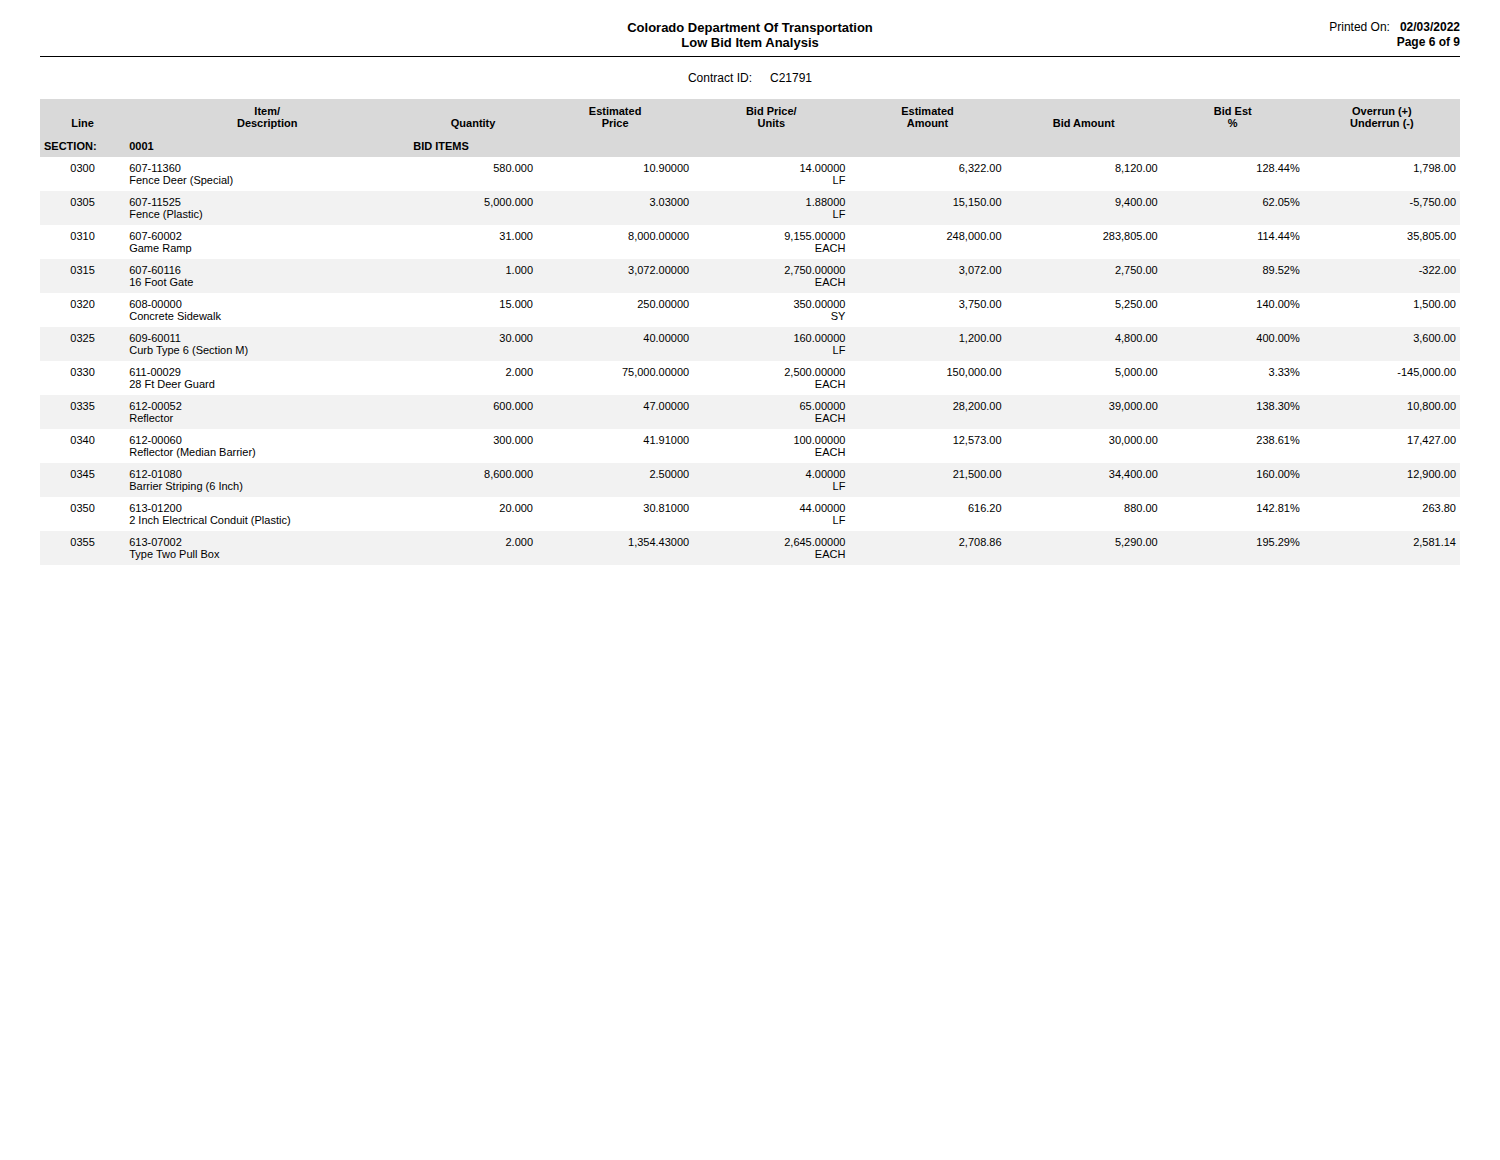| | Colorado Department Of Transportation | Printed On: 02/03/2022 |
| | Low Bid Item Analysis | Page 6 of 9 |
Contract ID: C21791
| Line | Item/ Description | Quantity | Estimated Price | Bid Price/ Units | Estimated Amount | Bid Amount | Bid Est % | Overrun (+) Underrun (-) |
| --- | --- | --- | --- | --- | --- | --- | --- | --- |
| SECTION: | 0001 | BID ITEMS |
| 0300 | 607-11360 Fence Deer (Special) | 580.000 | 10.90000 | 14.00000 LF | 6,322.00 | 8,120.00 | 128.44% | 1,798.00 |
| 0305 | 607-11525 Fence (Plastic) | 5,000.000 | 3.03000 | 1.88000 LF | 15,150.00 | 9,400.00 | 62.05% | -5,750.00 |
| 0310 | 607-60002 Game Ramp | 31.000 | 8,000.00000 | 9,155.00000 EACH | 248,000.00 | 283,805.00 | 114.44% | 35,805.00 |
| 0315 | 607-60116 16 Foot Gate | 1.000 | 3,072.00000 | 2,750.00000 EACH | 3,072.00 | 2,750.00 | 89.52% | -322.00 |
| 0320 | 608-00000 Concrete Sidewalk | 15.000 | 250.00000 | 350.00000 SY | 3,750.00 | 5,250.00 | 140.00% | 1,500.00 |
| 0325 | 609-60011 Curb Type 6 (Section M) | 30.000 | 40.00000 | 160.00000 LF | 1,200.00 | 4,800.00 | 400.00% | 3,600.00 |
| 0330 | 611-00029 28 Ft Deer Guard | 2.000 | 75,000.00000 | 2,500.00000 EACH | 150,000.00 | 5,000.00 | 3.33% | -145,000.00 |
| 0335 | 612-00052 Reflector | 600.000 | 47.00000 | 65.00000 EACH | 28,200.00 | 39,000.00 | 138.30% | 10,800.00 |
| 0340 | 612-00060 Reflector (Median Barrier) | 300.000 | 41.91000 | 100.00000 EACH | 12,573.00 | 30,000.00 | 238.61% | 17,427.00 |
| 0345 | 612-01080 Barrier Striping (6 Inch) | 8,600.000 | 2.50000 | 4.00000 LF | 21,500.00 | 34,400.00 | 160.00% | 12,900.00 |
| 0350 | 613-01200 2 Inch Electrical Conduit (Plastic) | 20.000 | 30.81000 | 44.00000 LF | 616.20 | 880.00 | 142.81% | 263.80 |
| 0355 | 613-07002 Type Two Pull Box | 2.000 | 1,354.43000 | 2,645.00000 EACH | 2,708.86 | 5,290.00 | 195.29% | 2,581.14 |